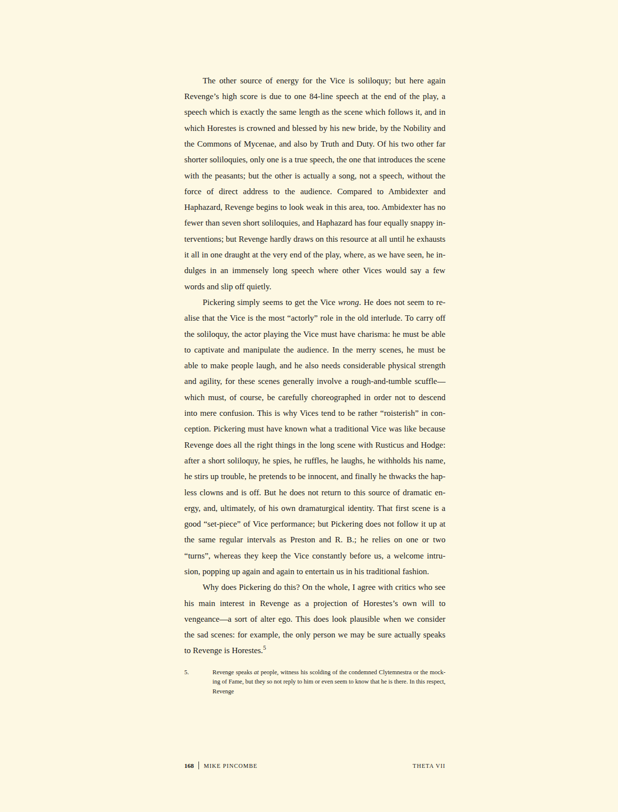The other source of energy for the Vice is soliloquy; but here again Revenge’s high score is due to one 84-line speech at the end of the play, a speech which is exactly the same length as the scene which follows it, and in which Horestes is crowned and blessed by his new bride, by the Nobility and the Commons of Mycenae, and also by Truth and Duty. Of his two other far shorter soliloquies, only one is a true speech, the one that introduces the scene with the peasants; but the other is actually a song, not a speech, without the force of direct address to the audience. Compared to Ambidexter and Haphazard, Revenge begins to look weak in this area, too. Ambidexter has no fewer than seven short soliloquies, and Haphazard has four equally snappy interventions; but Revenge hardly draws on this resource at all until he exhausts it all in one draught at the very end of the play, where, as we have seen, he indulges in an immensely long speech where other Vices would say a few words and slip off quietly.
Pickering simply seems to get the Vice wrong. He does not seem to realise that the Vice is the most “actorly” role in the old interlude. To carry off the soliloquy, the actor playing the Vice must have charisma: he must be able to captivate and manipulate the audience. In the merry scenes, he must be able to make people laugh, and he also needs considerable physical strength and agility, for these scenes generally involve a rough-and-tumble scuffle—which must, of course, be carefully choreographed in order not to descend into mere confusion. This is why Vices tend to be rather “roisterish” in conception. Pickering must have known what a traditional Vice was like because Revenge does all the right things in the long scene with Rusticus and Hodge: after a short soliloquy, he spies, he ruffles, he laughs, he withholds his name, he stirs up trouble, he pretends to be innocent, and finally he thwacks the hapless clowns and is off. But he does not return to this source of dramatic energy, and, ultimately, of his own dramaturgical identity. That first scene is a good “set-piece” of Vice performance; but Pickering does not follow it up at the same regular intervals as Preston and R. B.; he relies on one or two “turns”, whereas they keep the Vice constantly before us, a welcome intrusion, popping up again and again to entertain us in his traditional fashion.
Why does Pickering do this? On the whole, I agree with critics who see his main interest in Revenge as a projection of Horestes’s own will to vengeance—a sort of alter ego. This does look plausible when we consider the sad scenes: for example, the only person we may be sure actually speaks to Revenge is Horestes.5
5.
Revenge speaks at people, witness his scolding of the condemned Clytemnestra or the mocking of Fame, but they so not reply to him or even seem to know that he is there. In this respect, Revenge
168 Mike Pincombe Theta VII